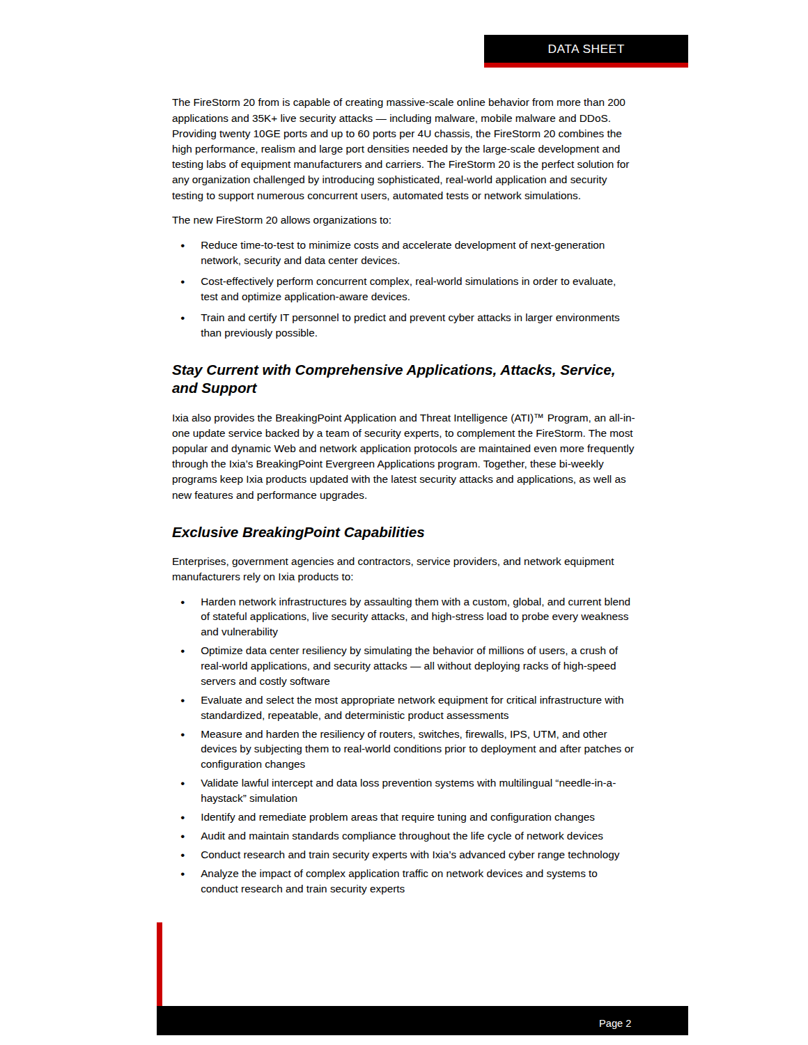DATA SHEET
The FireStorm 20 from is capable of creating massive-scale online behavior from more than 200 applications and 35K+ live security attacks — including malware, mobile malware and DDoS. Providing twenty 10GE ports and up to 60 ports per 4U chassis, the FireStorm 20 combines the high performance, realism and large port densities needed by the large-scale development and testing labs of equipment manufacturers and carriers. The FireStorm 20 is the perfect solution for any organization challenged by introducing sophisticated, real-world application and security testing to support numerous concurrent users, automated tests or network simulations.
The new FireStorm 20 allows organizations to:
Reduce time-to-test to minimize costs and accelerate development of next-generation network, security and data center devices.
Cost-effectively perform concurrent complex, real-world simulations in order to evaluate, test and optimize application-aware devices.
Train and certify IT personnel to predict and prevent cyber attacks in larger environments than previously possible.
Stay Current with Comprehensive Applications, Attacks, Service, and Support
Ixia also provides the BreakingPoint Application and Threat Intelligence (ATI)™ Program, an all-in-one update service backed by a team of security experts, to complement the FireStorm. The most popular and dynamic Web and network application protocols are maintained even more frequently through the Ixia’s BreakingPoint Evergreen Applications program. Together, these bi-weekly programs keep Ixia products updated with the latest security attacks and applications, as well as new features and performance upgrades.
Exclusive BreakingPoint Capabilities
Enterprises, government agencies and contractors, service providers, and network equipment manufacturers rely on Ixia products to:
Harden network infrastructures by assaulting them with a custom, global, and current blend of stateful applications, live security attacks, and high-stress load to probe every weakness and vulnerability
Optimize data center resiliency by simulating the behavior of millions of users, a crush of real-world applications, and security attacks — all without deploying racks of high-speed servers and costly software
Evaluate and select the most appropriate network equipment for critical infrastructure with standardized, repeatable, and deterministic product assessments
Measure and harden the resiliency of routers, switches, firewalls, IPS, UTM, and other devices by subjecting them to real-world conditions prior to deployment and after patches or configuration changes
Validate lawful intercept and data loss prevention systems with multilingual “needle-in-a-haystack” simulation
Identify and remediate problem areas that require tuning and configuration changes
Audit and maintain standards compliance throughout the life cycle of network devices
Conduct research and train security experts with Ixia’s advanced cyber range technology
Analyze the impact of complex application traffic on network devices and systems to conduct research and train security experts
Page 2